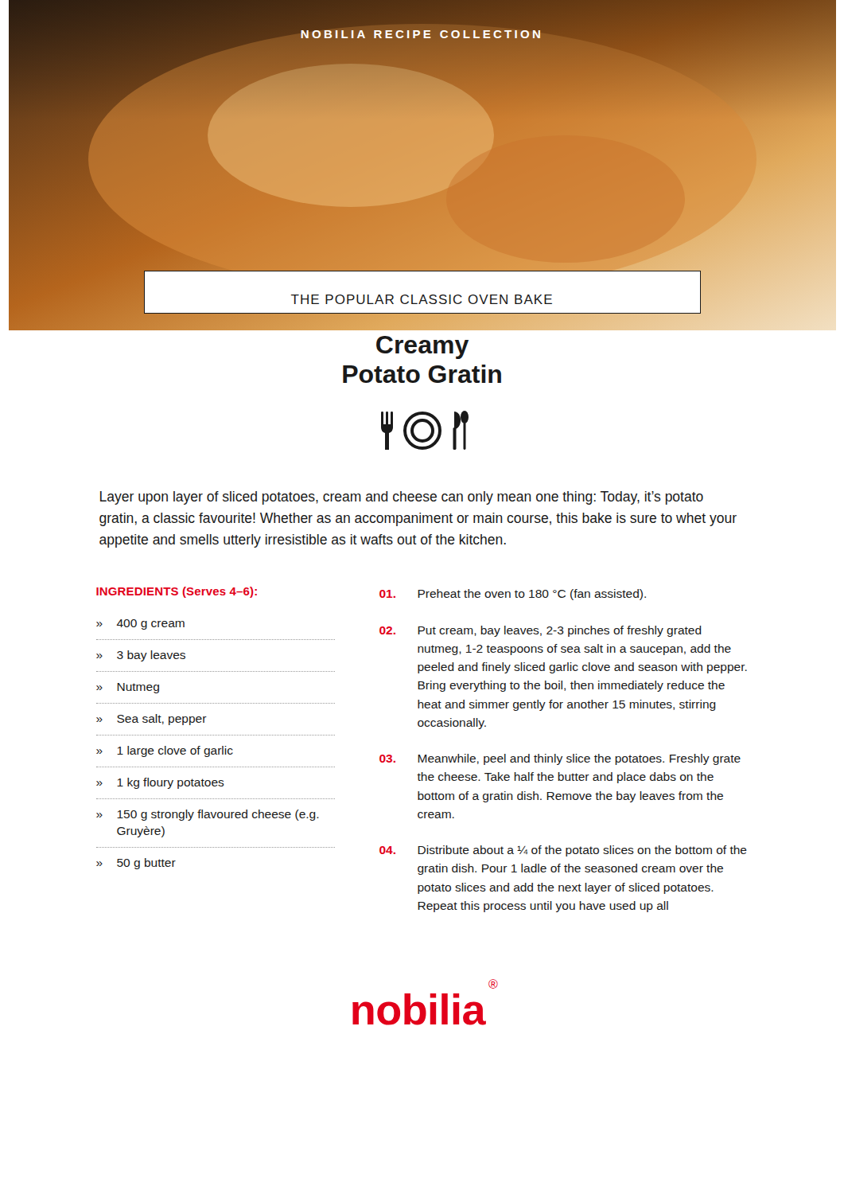Nobilia Recipe Collection
The popular classic oven bake
Creamy
Potato Gratin
Layer upon layer of sliced potatoes, cream and cheese can only mean one thing: Today, it’s potato gratin, a classic favourite! Whether as an accompaniment or main course, this bake is sure to whet your appetite and smells utterly irresistible as it wafts out of the kitchen.
INGREDIENTS (Serves 4–6):
400 g cream
3 bay leaves
Nutmeg
Sea salt, pepper
1 large clove of garlic
1 kg floury potatoes
150 g strongly flavoured cheese (e.g. Gruyère)
50 g butter
Preheat the oven to 180 °C (fan assisted).
Put cream, bay leaves, 2-3 pinches of freshly grated nutmeg, 1-2 teaspoons of sea salt in a saucepan, add the peeled and finely sliced garlic clove and season with pepper. Bring everything to the boil, then immediately reduce the heat and simmer gently for another 15 minutes, stirring occasionally.
Meanwhile, peel and thinly slice the potatoes. Freshly grate the cheese. Take half the butter and place dabs on the bottom of a gratin dish. Remove the bay leaves from the cream.
Distribute about a ¼ of the potato slices on the bottom of the gratin dish. Pour 1 ladle of the seasoned cream over the potato slices and add the next layer of sliced potatoes. Repeat this process until you have used up all
nobilia®